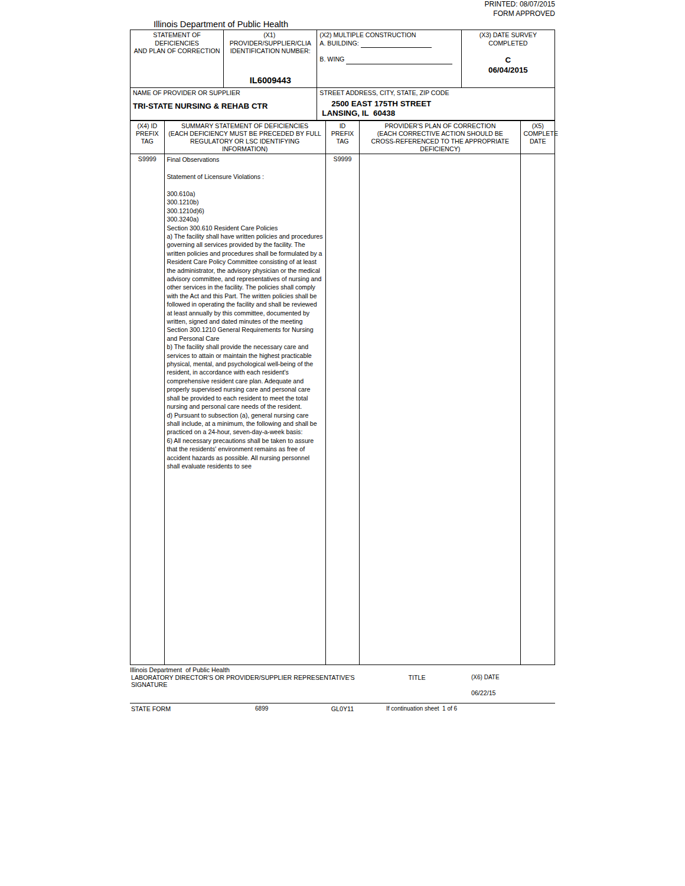PRINTED: 08/07/2015
FORM APPROVED
Illinois Department of Public Health
| STATEMENT OF DEFICIENCIES AND PLAN OF CORRECTION | (X1) PROVIDER/SUPPLIER/CLIA IDENTIFICATION NUMBER: IL6009443 | (X2) MULTIPLE CONSTRUCTION A. BUILDING: B. WING | (X3) DATE SURVEY COMPLETED C 06/04/2015 |
| NAME OF PROVIDER OR SUPPLIER TRI-STATE NURSING & REHAB CTR | STREET ADDRESS, CITY, STATE, ZIP CODE 2500 EAST 175TH STREET LANSING, IL 60438 |
| (X4) ID PREFIX TAG | SUMMARY STATEMENT OF DEFICIENCIES (EACH DEFICIENCY MUST BE PRECEDED BY FULL REGULATORY OR LSC IDENTIFYING INFORMATION) | ID PREFIX TAG | PROVIDER'S PLAN OF CORRECTION (EACH CORRECTIVE ACTION SHOULD BE CROSS-REFERENCED TO THE APPROPRIATE DEFICIENCY) | (X5) COMPLETE DATE |
| S9999 | Final Observations Statement of Licensure Violations : 300.610a) 300.1210b) 300.1210d)6) 300.3240a) Section 300.610 Resident Care Policies a) The facility shall have written policies and procedures governing all services provided by the facility. The written policies and procedures shall be formulated by a Resident Care Policy Committee consisting of at least the administrator, the advisory physician or the medical advisory committee, and representatives of nursing and other services in the facility. The policies shall comply with the Act and this Part. The written policies shall be followed in operating the facility and shall be reviewed at least annually by this committee, documented by written, signed and dated minutes of the meeting Section 300.1210 General Requirements for Nursing and Personal Care b) The facility shall provide the necessary care and services to attain or maintain the highest practicable physical, mental, and psychological well-being of the resident, in accordance with each resident's comprehensive resident care plan. Adequate and properly supervised nursing care and personal care shall be provided to each resident to meet the total nursing and personal care needs of the resident. d) Pursuant to subsection (a), general nursing care shall include, at a minimum, the following and shall be practiced on a 24-hour, seven-day-a-week basis: 6) All necessary precautions shall be taken to assure that the residents' environment remains as free of accident hazards as possible. All nursing personnel shall evaluate residents to see | S9999 | | |
Illinois Department of Public Health
| LABORATORY DIRECTOR'S OR PROVIDER/SUPPLIER REPRESENTATIVE'S SIGNATURE | TITLE | (X6) DATE |
| | | 06/22/15 |
| STATE FORM | 6899 | GL0Y11 | If continuation sheet 1 of 6 |